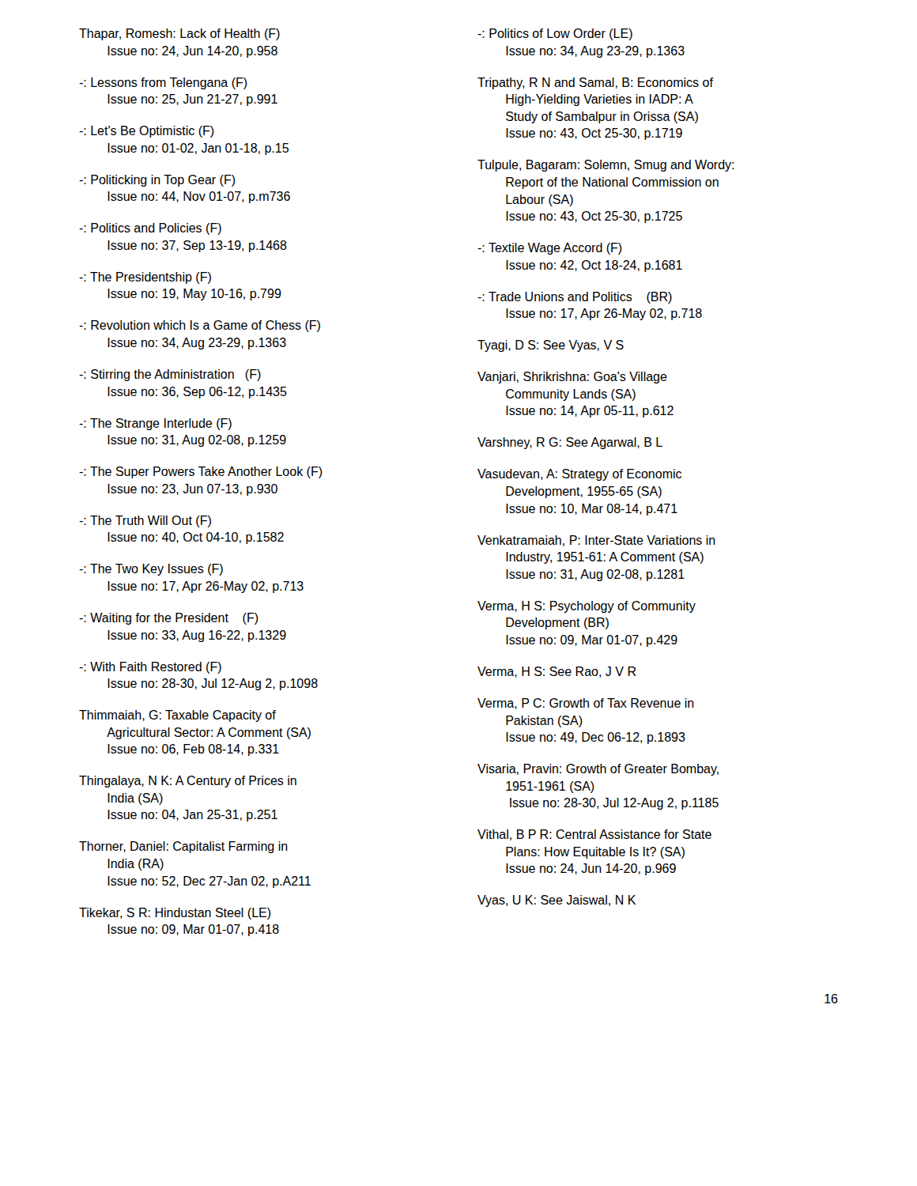Thapar, Romesh: Lack of Health (F) Issue no: 24, Jun 14-20, p.958
-: Lessons from Telengana (F) Issue no: 25, Jun 21-27, p.991
-: Let's Be Optimistic (F) Issue no: 01-02, Jan 01-18, p.15
-: Politicking in Top Gear (F) Issue no: 44, Nov 01-07, p.m736
-: Politics and Policies (F) Issue no: 37, Sep 13-19, p.1468
-: The Presidentship (F) Issue no: 19, May 10-16, p.799
-: Revolution which Is a Game of Chess (F) Issue no: 34, Aug 23-29, p.1363
-: Stirring the Administration (F) Issue no: 36, Sep 06-12, p.1435
-: The Strange Interlude (F) Issue no: 31, Aug 02-08, p.1259
-: The Super Powers Take Another Look (F) Issue no: 23, Jun 07-13, p.930
-: The Truth Will Out (F) Issue no: 40, Oct 04-10, p.1582
-: The Two Key Issues (F) Issue no: 17, Apr 26-May 02, p.713
-: Waiting for the President (F) Issue no: 33, Aug 16-22, p.1329
-: With Faith Restored (F) Issue no: 28-30, Jul 12-Aug 2, p.1098
Thimmaiah, G: Taxable Capacity of Agricultural Sector: A Comment (SA) Issue no: 06, Feb 08-14, p.331
Thingalaya, N K: A Century of Prices in India (SA) Issue no: 04, Jan 25-31, p.251
Thorner, Daniel: Capitalist Farming in India (RA) Issue no: 52, Dec 27-Jan 02, p.A211
Tikekar, S R: Hindustan Steel (LE) Issue no: 09, Mar 01-07, p.418
-: Politics of Low Order (LE) Issue no: 34, Aug 23-29, p.1363
Tripathy, R N and Samal, B: Economics of High-Yielding Varieties in IADP: A Study of Sambalpur in Orissa (SA) Issue no: 43, Oct 25-30, p.1719
Tulpule, Bagaram: Solemn, Smug and Wordy: Report of the National Commission on Labour (SA) Issue no: 43, Oct 25-30, p.1725
-: Textile Wage Accord (F) Issue no: 42, Oct 18-24, p.1681
-: Trade Unions and Politics (BR) Issue no: 17, Apr 26-May 02, p.718
Tyagi, D S: See Vyas, V S
Vanjari, Shrikrishna: Goa's Village Community Lands (SA) Issue no: 14, Apr 05-11, p.612
Varshney, R G: See Agarwal, B L
Vasudevan, A: Strategy of Economic Development, 1955-65 (SA) Issue no: 10, Mar 08-14, p.471
Venkatramaiah, P: Inter-State Variations in Industry, 1951-61: A Comment (SA) Issue no: 31, Aug 02-08, p.1281
Verma, H S: Psychology of Community Development (BR) Issue no: 09, Mar 01-07, p.429
Verma, H S: See Rao, J V R
Verma, P C: Growth of Tax Revenue in Pakistan (SA) Issue no: 49, Dec 06-12, p.1893
Visaria, Pravin: Growth of Greater Bombay, 1951-1961 (SA) Issue no: 28-30, Jul 12-Aug 2, p.1185
Vithal, B P R: Central Assistance for State Plans: How Equitable Is It? (SA) Issue no: 24, Jun 14-20, p.969
Vyas, U K: See Jaiswal, N K
16